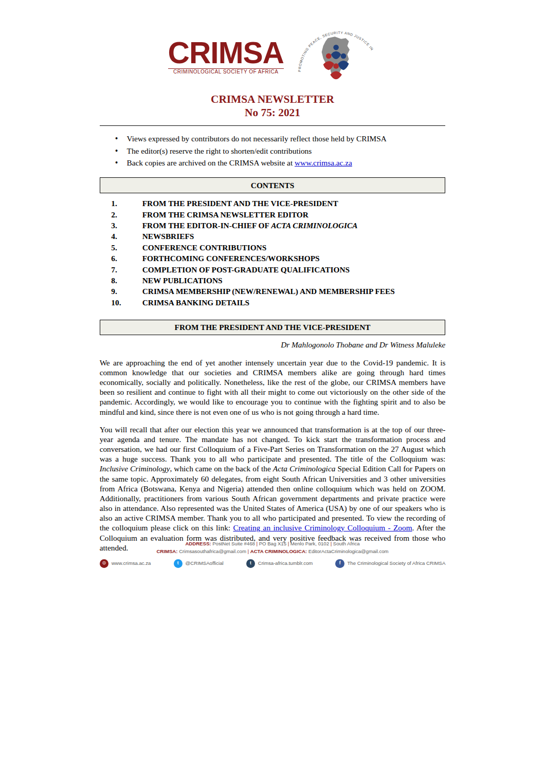CRIMSA
CRIMINOLOGICAL SOCIETY OF AFRICA
PROMOTING PEACE, SECURITY AND JUSTICE IN AFRICA
CRIMSA NEWSLETTER No 75: 2021
Views expressed by contributors do not necessarily reflect those held by CRIMSA
The editor(s) reserve the right to shorten/edit contributions
Back copies are archived on the CRIMSA website at www.crimsa.ac.za
CONTENTS
| 1. | FROM THE PRESIDENT AND THE VICE-PRESIDENT |
| 2. | FROM THE CRIMSA NEWSLETTER EDITOR |
| 3. | FROM THE EDITOR-IN-CHIEF OF ACTA CRIMINOLOGICA |
| 4. | NEWSBRIEFS |
| 5. | CONFERENCE CONTRIBUTIONS |
| 6. | FORTHCOMING CONFERENCES/WORKSHOPS |
| 7. | COMPLETION OF POST-GRADUATE QUALIFICATIONS |
| 8. | NEW PUBLICATIONS |
| 9. | CRIMSA MEMBERSHIP (NEW/RENEWAL) AND MEMBERSHIP FEES |
| 10. | CRIMSA BANKING DETAILS |
FROM THE PRESIDENT AND THE VICE-PRESIDENT
Dr Mahlogonolo Thobane and Dr Witness Maluleke
We are approaching the end of yet another intensely uncertain year due to the Covid-19 pandemic. It is common knowledge that our societies and CRIMSA members alike are going through hard times economically, socially and politically. Nonetheless, like the rest of the globe, our CRIMSA members have been so resilient and continue to fight with all their might to come out victoriously on the other side of the pandemic. Accordingly, we would like to encourage you to continue with the fighting spirit and to also be mindful and kind, since there is not even one of us who is not going through a hard time.
You will recall that after our election this year we announced that transformation is at the top of our three-year agenda and tenure. The mandate has not changed. To kick start the transformation process and conversation, we had our first Colloquium of a Five-Part Series on Transformation on the 27 August which was a huge success. Thank you to all who participate and presented. The title of the Colloquium was: Inclusive Criminology, which came on the back of the Acta Criminologica Special Edition Call for Papers on the same topic. Approximately 60 delegates, from eight South African Universities and 3 other universities from Africa (Botswana, Kenya and Nigeria) attended then online colloquium which was held on ZOOM. Additionally, practitioners from various South African government departments and private practice were also in attendance. Also represented was the United States of America (USA) by one of our speakers who is also an active CRIMSA member. Thank you to all who participated and presented. To view the recording of the colloquium please click on this link: Creating an inclusive Criminology Colloquium - Zoom. After the Colloquium an evaluation form was distributed, and very positive feedback was received from those who attended.
ADDRESS: PostNet Suite #468 | PO Bag X15 | Menlo Park, 0102 | South Africa
CRIMSA: Crimsasouthafrica@gmail.com | ACTA CRIMINOLOGICA: EditorActaCriminologica@gmail.com
☉www.crimsa.ac.za
t@CRIMSAofficial
tCrimsa-africa.tumblr.com
fThe Criminological Society of Africa CRIMSA